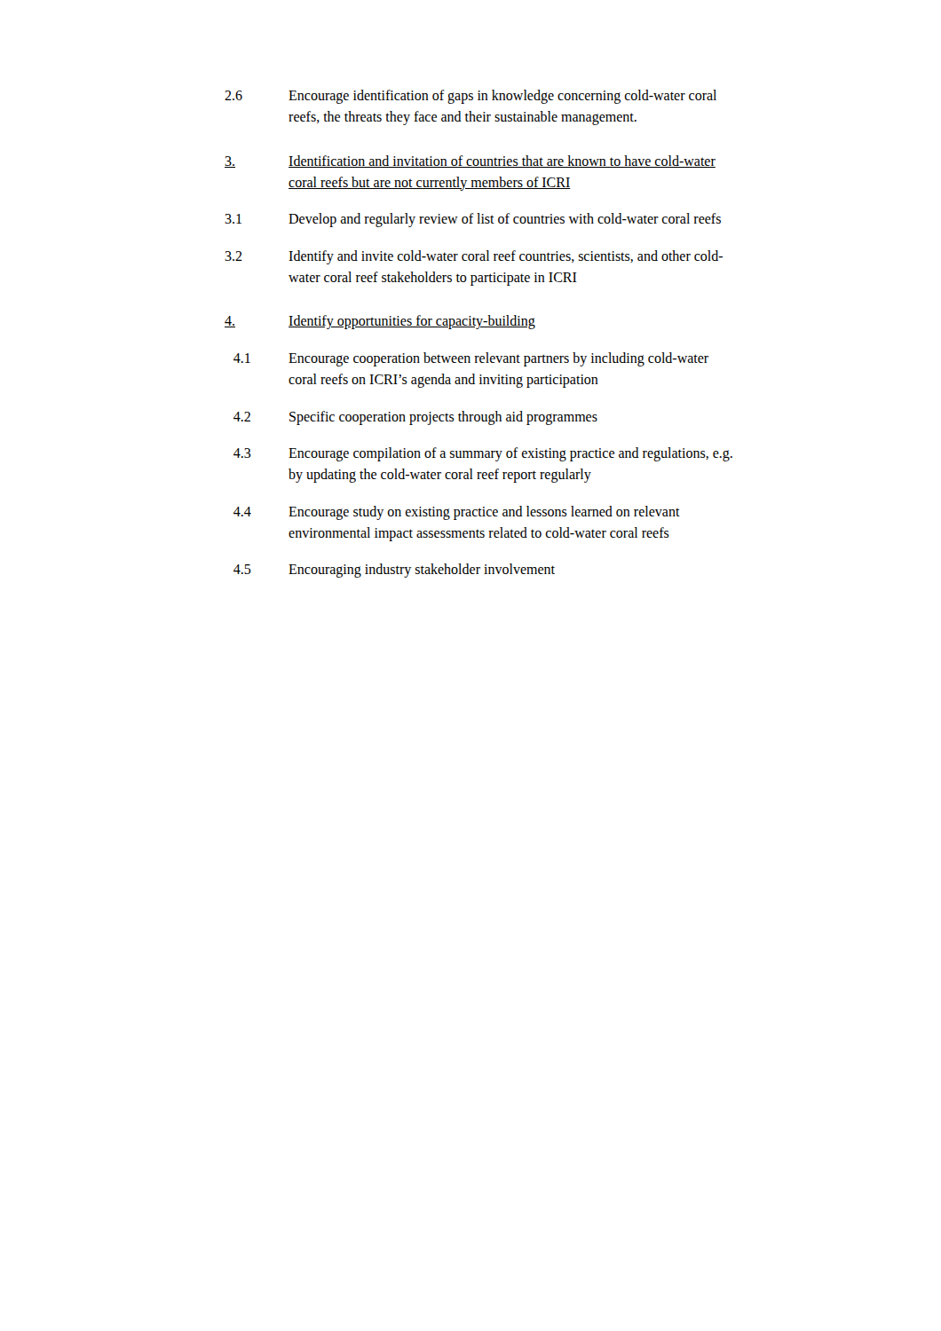2.6
Encourage identification of gaps in knowledge concerning cold-water coral reefs, the threats they face and their sustainable management.
3.
Identification and invitation of countries that are known to have cold-water coral reefs but are not currently members of ICRI
3.1
Develop and regularly review of list of countries with cold-water coral reefs
3.2
Identify and invite cold-water coral reef countries, scientists, and other cold-water coral reef stakeholders to participate in ICRI
4.
Identify opportunities for capacity-building
4.1
Encourage cooperation between relevant partners by including cold-water coral reefs on ICRI’s agenda and inviting participation
4.2
Specific cooperation projects through aid programmes
4.3
Encourage compilation of a summary of existing practice and regulations, e.g. by updating the cold-water coral reef report regularly
4.4
Encourage study on existing practice and lessons learned on relevant environmental impact assessments related to cold-water coral reefs
4.5
Encouraging industry stakeholder involvement